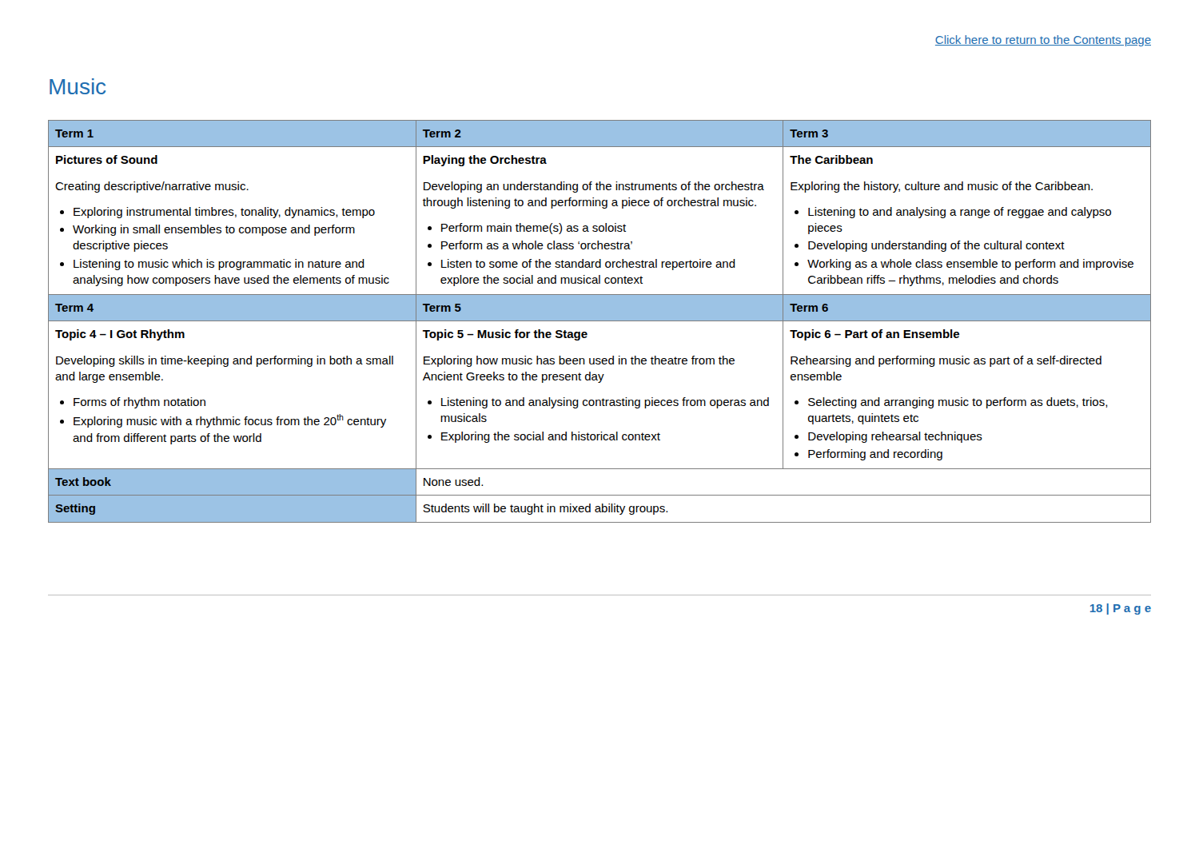Click here to return to the Contents page
Music
| Term 1 | Term 2 | Term 3 |
| Pictures of Sound Creating descriptive/narrative music. Exploring instrumental timbres, tonality, dynamics, tempo Working in small ensembles to compose and perform descriptive pieces Listening to music which is programmatic in nature and analysing how composers have used the elements of music | Playing the Orchestra Developing an understanding of the instruments of the orchestra through listening to and performing a piece of orchestral music. Perform main theme(s) as a soloist Perform as a whole class ‘orchestra’ Listen to some of the standard orchestral repertoire and explore the social and musical context | The Caribbean Exploring the history, culture and music of the Caribbean. Listening to and analysing a range of reggae and calypso pieces Developing understanding of the cultural context Working as a whole class ensemble to perform and improvise Caribbean riffs – rhythms, melodies and chords |
| Term 4 | Term 5 | Term 6 |
| Topic 4 – I Got Rhythm Developing skills in time-keeping and performing in both a small and large ensemble. Forms of rhythm notation Exploring music with a rhythmic focus from the 20 th century and from different parts of the world | Topic 5 – Music for the Stage Exploring how music has been used in the theatre from the Ancient Greeks to the present day Listening to and analysing contrasting pieces from operas and musicals Exploring the social and historical context | Topic 6 – Part of an Ensemble Rehearsing and performing music as part of a self-directed ensemble Selecting and arranging music to perform as duets, trios, quartets, quintets etc Developing rehearsal techniques Performing and recording |
| Text book | None used. |
| Setting | Students will be taught in mixed ability groups. |
18 | P a g e